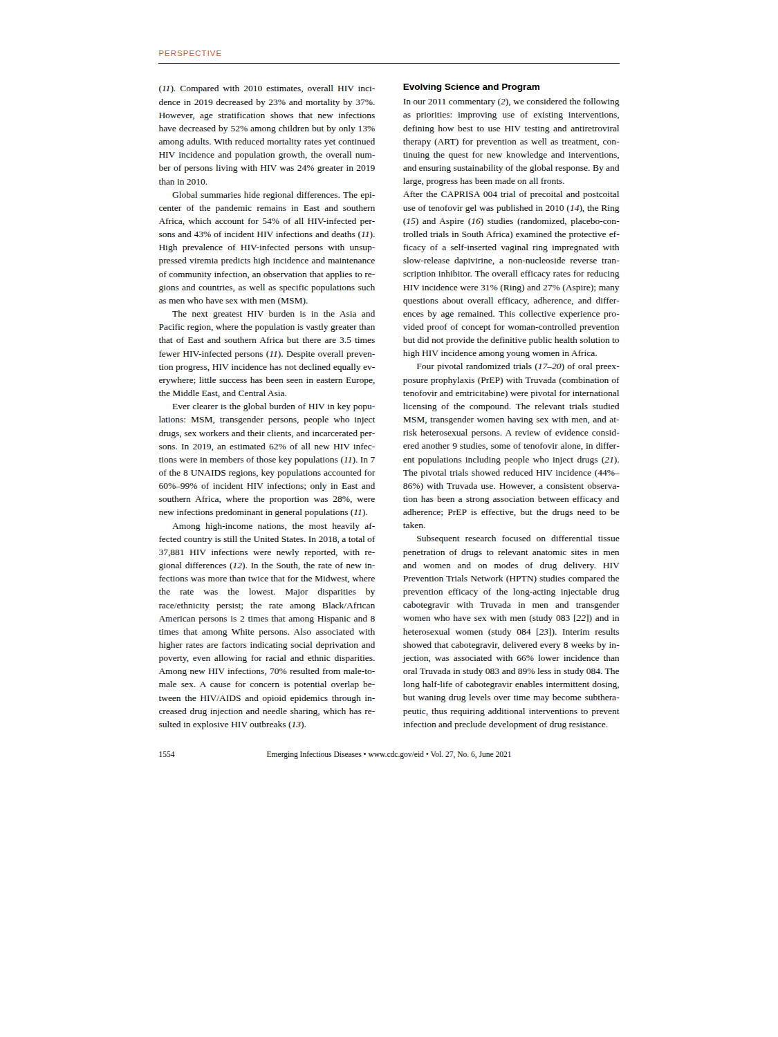Perspective
(11). Compared with 2010 estimates, overall HIV incidence in 2019 decreased by 23% and mortality by 37%. However, age stratification shows that new infections have decreased by 52% among children but by only 13% among adults. With reduced mortality rates yet continued HIV incidence and population growth, the overall number of persons living with HIV was 24% greater in 2019 than in 2010.
Global summaries hide regional differences. The epicenter of the pandemic remains in East and southern Africa, which account for 54% of all HIV-infected persons and 43% of incident HIV infections and deaths (11). High prevalence of HIV-infected persons with unsuppressed viremia predicts high incidence and maintenance of community infection, an observation that applies to regions and countries, as well as specific populations such as men who have sex with men (MSM).
The next greatest HIV burden is in the Asia and Pacific region, where the population is vastly greater than that of East and southern Africa but there are 3.5 times fewer HIV-infected persons (11). Despite overall prevention progress, HIV incidence has not declined equally everywhere; little success has been seen in eastern Europe, the Middle East, and Central Asia.
Ever clearer is the global burden of HIV in key populations: MSM, transgender persons, people who inject drugs, sex workers and their clients, and incarcerated persons. In 2019, an estimated 62% of all new HIV infections were in members of those key populations (11). In 7 of the 8 UNAIDS regions, key populations accounted for 60%–99% of incident HIV infections; only in East and southern Africa, where the proportion was 28%, were new infections predominant in general populations (11).
Among high-income nations, the most heavily affected country is still the United States. In 2018, a total of 37,881 HIV infections were newly reported, with regional differences (12). In the South, the rate of new infections was more than twice that for the Midwest, where the rate was the lowest. Major disparities by race/ethnicity persist; the rate among Black/African American persons is 2 times that among Hispanic and 8 times that among White persons. Also associated with higher rates are factors indicating social deprivation and poverty, even allowing for racial and ethnic disparities. Among new HIV infections, 70% resulted from male-to-male sex. A cause for concern is potential overlap between the HIV/AIDS and opioid epidemics through increased drug injection and needle sharing, which has resulted in explosive HIV outbreaks (13).
Evolving Science and Program
In our 2011 commentary (2), we considered the following as priorities: improving use of existing interventions, defining how best to use HIV testing and antiretroviral therapy (ART) for prevention as well as treatment, continuing the quest for new knowledge and interventions, and ensuring sustainability of the global response. By and large, progress has been made on all fronts.
After the CAPRISA 004 trial of precoital and postcoital use of tenofovir gel was published in 2010 (14), the Ring (15) and Aspire (16) studies (randomized, placebo-controlled trials in South Africa) examined the protective efficacy of a self-inserted vaginal ring impregnated with slow-release dapivirine, a non-nucleoside reverse transcription inhibitor. The overall efficacy rates for reducing HIV incidence were 31% (Ring) and 27% (Aspire); many questions about overall efficacy, adherence, and differences by age remained. This collective experience provided proof of concept for woman-controlled prevention but did not provide the definitive public health solution to high HIV incidence among young women in Africa.
Four pivotal randomized trials (17–20) of oral preexposure prophylaxis (PrEP) with Truvada (combination of tenofovir and emtricitabine) were pivotal for international licensing of the compound. The relevant trials studied MSM, transgender women having sex with men, and at-risk heterosexual persons. A review of evidence considered another 9 studies, some of tenofovir alone, in different populations including people who inject drugs (21). The pivotal trials showed reduced HIV incidence (44%–86%) with Truvada use. However, a consistent observation has been a strong association between efficacy and adherence; PrEP is effective, but the drugs need to be taken.
Subsequent research focused on differential tissue penetration of drugs to relevant anatomic sites in men and women and on modes of drug delivery. HIV Prevention Trials Network (HPTN) studies compared the prevention efficacy of the long-acting injectable drug cabotegravir with Truvada in men and transgender women who have sex with men (study 083 [22]) and in heterosexual women (study 084 [23]). Interim results showed that cabotegravir, delivered every 8 weeks by injection, was associated with 66% lower incidence than oral Truvada in study 083 and 89% less in study 084. The long half-life of cabotegravir enables intermittent dosing, but waning drug levels over time may become subtherapeutic, thus requiring additional interventions to prevent infection and preclude development of drug resistance.
1554
Emerging Infectious Diseases • www.cdc.gov/eid • Vol. 27, No. 6, June 2021